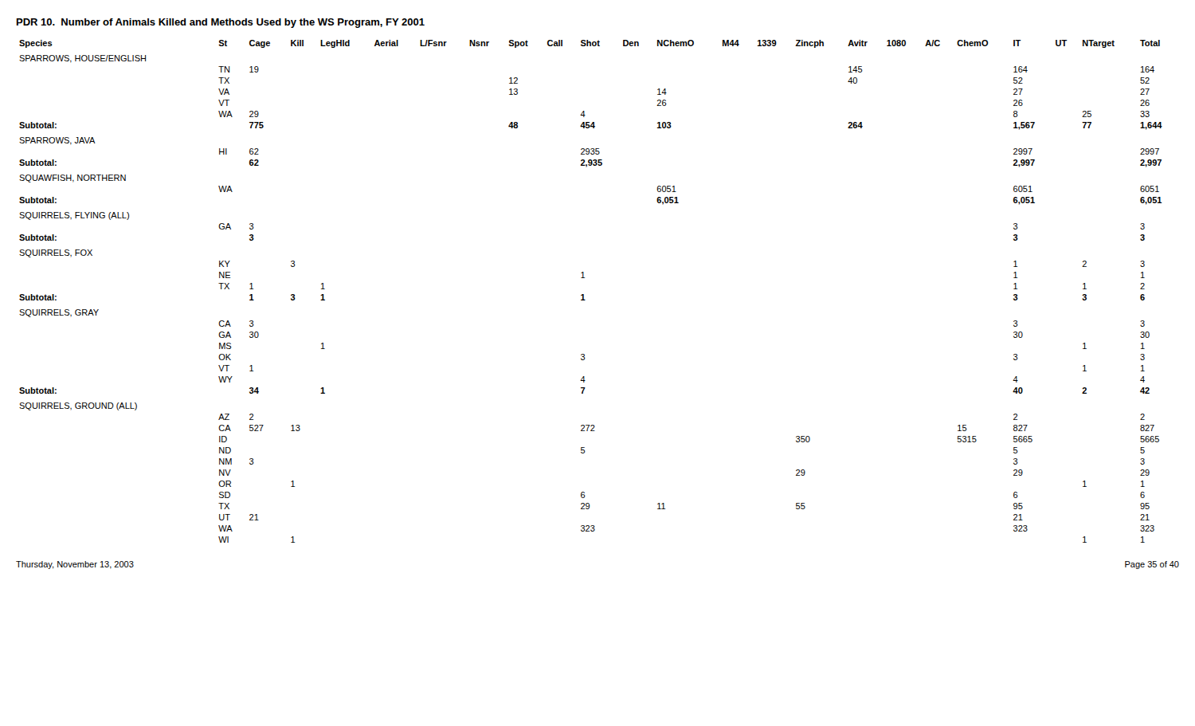PDR 10. Number of Animals Killed and Methods Used by the WS Program, FY 2001
| Species | St | Cage | Kill | LegHld | Aerial | L/Fsnr | Nsnr | Spot | Call | Shot | Den | NChemO | M44 | 1339 | Zincph | Avitr | 1080 | A/C | ChemO | IT | UT | NTarget | Total |
| --- | --- | --- | --- | --- | --- | --- | --- | --- | --- | --- | --- | --- | --- | --- | --- | --- | --- | --- | --- | --- | --- | --- | --- |
| SPARROWS, HOUSE/ENGLISH | | | | | | | | | | | | | | | | | | | | | | | |
| | TN | 19 | | | | | | | | | | | | | | 145 | | | | 164 | | | 164 |
| | TX | | | | | | | 12 | | | | | | | | 40 | | | | 52 | | | 52 |
| | VA | | | | | | | 13 | | | | 14 | | | | | | | | 27 | | | 27 |
| | VT | | | | | | | | | | | 26 | | | | | | | | 26 | | | 26 |
| | WA | 29 | | | | | | | | 4 | | | | | | | | | | 8 | | 25 | 33 |
| Subtotal: | | 775 | | | | | | 48 | | 454 | | 103 | | | | 264 | | | | 1,567 | | 77 | 1,644 |
| SPARROWS, JAVA | | | | | | | | | | | | | | | | | | | | | | | |
| | HI | 62 | | | | | | | | 2935 | | | | | | | | | | 2997 | | | 2997 |
| Subtotal: | | 62 | | | | | | | | 2,935 | | | | | | | | | | 2,997 | | | 2,997 |
| SQUAWFISH, NORTHERN | | | | | | | | | | | | | | | | | | | | | | | |
| | WA | | | | | | | | | | | 6051 | | | | | | | | 6051 | | | 6051 |
| Subtotal: | | | | | | | | | | | | 6,051 | | | | | | | | 6,051 | | | 6,051 |
| SQUIRRELS, FLYING (ALL) | | | | | | | | | | | | | | | | | | | | | | | |
| | GA | 3 | | | | | | | | | | | | | | | | | | 3 | | | 3 |
| Subtotal: | | 3 | | | | | | | | | | | | | | | | | | 3 | | | 3 |
| SQUIRRELS, FOX | | | | | | | | | | | | | | | | | | | | | | | |
| | KY | | 3 | | | | | | | | | | | | | | | | | 1 | | 2 | 3 |
| | NE | | | | | | | | | 1 | | | | | | | | | | 1 | | | 1 |
| | TX | 1 | | 1 | | | | | | | | | | | | | | | | 1 | | 1 | 2 |
| Subtotal: | | 1 | 3 | 1 | | | | | | 1 | | | | | | | | | | 3 | | 3 | 6 |
| SQUIRRELS, GRAY | | | | | | | | | | | | | | | | | | | | | | | |
| | CA | 3 | | | | | | | | | | | | | | | | | | 3 | | | 3 |
| | GA | 30 | | | | | | | | | | | | | | | | | | 30 | | | 30 |
| | MS | | | 1 | | | | | | | | | | | | | | | | | | 1 | 1 |
| | OK | | | | | | | | | 3 | | | | | | | | | | 3 | | | 3 |
| | VT | 1 | | | | | | | | | | | | | | | | | | | | 1 | 1 |
| | WY | | | | | | | | | 4 | | | | | | | | | | 4 | | | 4 |
| Subtotal: | | 34 | | 1 | | | | | | 7 | | | | | | | | | | 40 | | 2 | 42 |
| SQUIRRELS, GROUND (ALL) | | | | | | | | | | | | | | | | | | | | | | | |
| | AZ | 2 | | | | | | | | | | | | | | | | | | 2 | | | 2 |
| | CA | 527 | 13 | | | | | | | 272 | | | | | | | | | 15 | 827 | | | 827 |
| | ID | | | | | | | | | | | | | | 350 | | | | 5315 | 5665 | | | 5665 |
| | ND | | | | | | | | | 5 | | | | | | | | | | 5 | | | 5 |
| | NM | 3 | | | | | | | | | | | | | | | | | | 3 | | | 3 |
| | NV | | | | | | | | | | | | | | 29 | | | | | 29 | | | 29 |
| | OR | | 1 | | | | | | | | | | | | | | | | | | | 1 | 1 |
| | SD | | | | | | | | | 6 | | | | | | | | | | 6 | | | 6 |
| | TX | | | | | | | | | 29 | | 11 | | | 55 | | | | | 95 | | | 95 |
| | UT | 21 | | | | | | | | | | | | | | | | | | 21 | | | 21 |
| | WA | | | | | | | | | 323 | | | | | | | | | | 323 | | | 323 |
| | WI | | 1 | | | | | | | | | | | | | | | | | | | 1 | 1 |
Thursday, November 13, 2003 Page 35 of 40